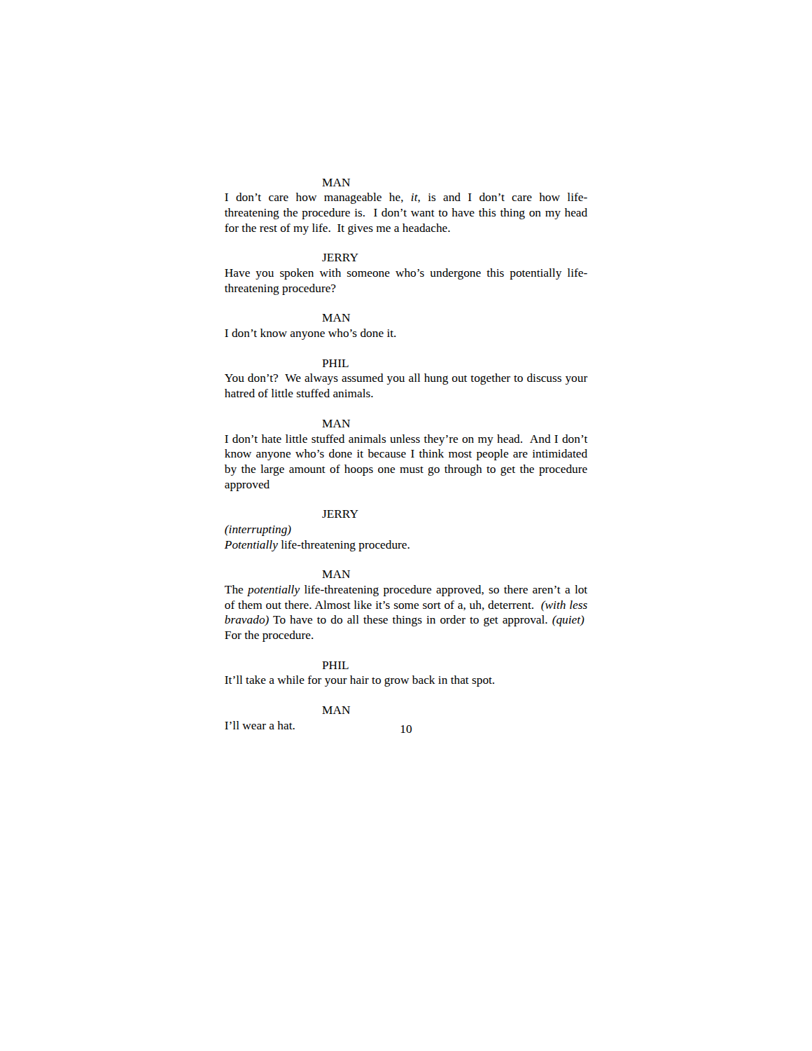MAN
I don’t care how manageable he, it, is and I don’t care how life-threatening the procedure is. I don’t want to have this thing on my head for the rest of my life. It gives me a headache.
JERRY
Have you spoken with someone who’s undergone this potentially life-threatening procedure?
MAN
I don’t know anyone who’s done it.
PHIL
You don’t? We always assumed you all hung out together to discuss your hatred of little stuffed animals.
MAN
I don’t hate little stuffed animals unless they’re on my head. And I don’t know anyone who’s done it because I think most people are intimidated by the large amount of hoops one must go through to get the procedure approved
JERRY
(interrupting)
Potentially life-threatening procedure.
MAN
The potentially life-threatening procedure approved, so there aren’t a lot of them out there. Almost like it’s some sort of a, uh, deterrent. (with less bravado) To have to do all these things in order to get approval. (quiet) For the procedure.
PHIL
It’ll take a while for your hair to grow back in that spot.
MAN
I’ll wear a hat.
10